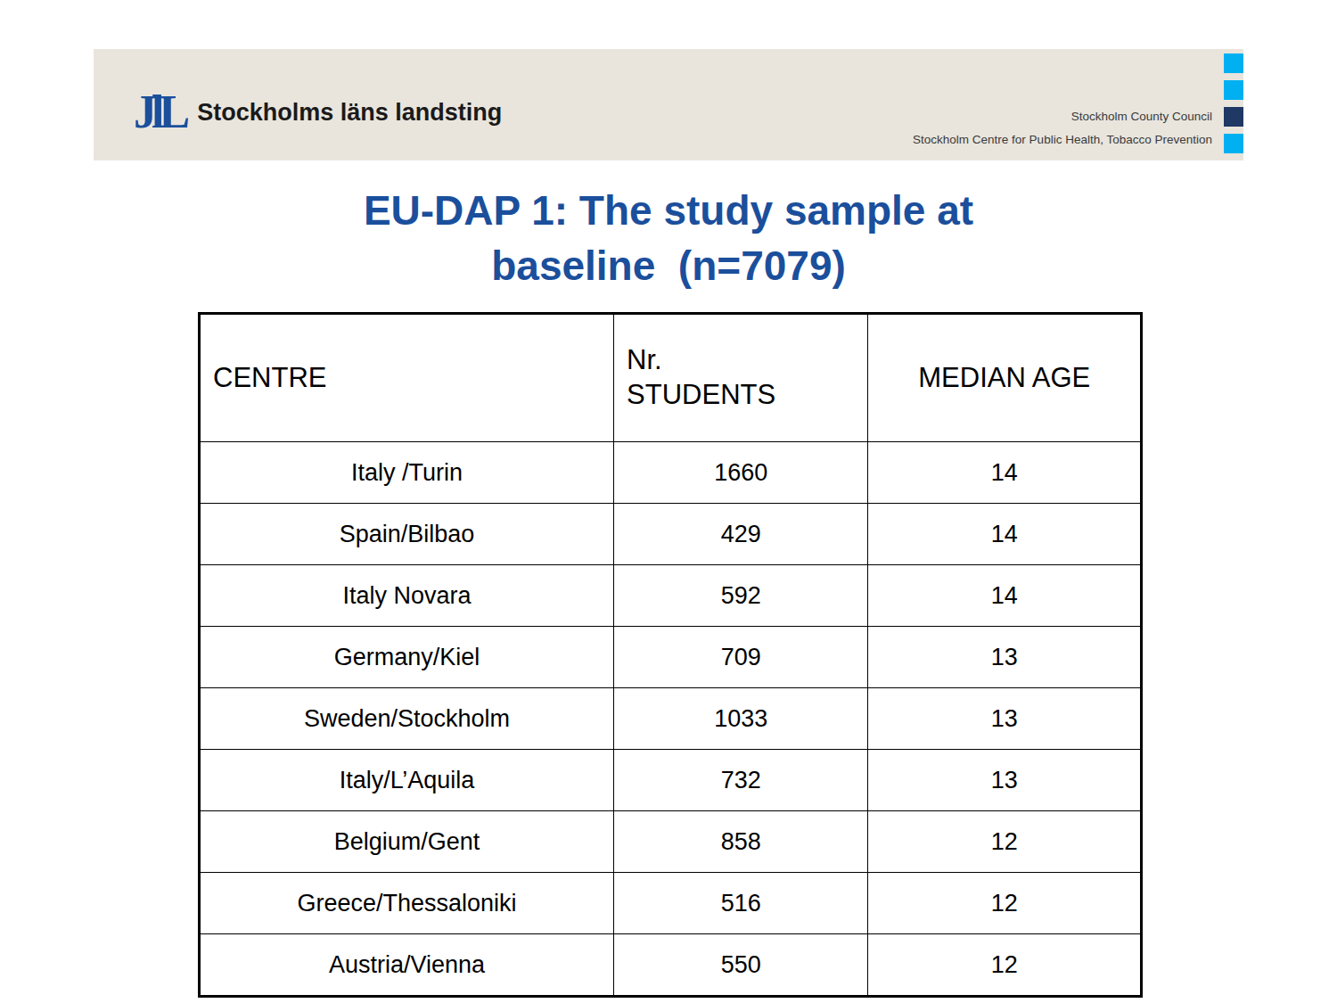JlL Stockholms läns landsting
Stockholm County Council
Stockholm Centre for Public Health, Tobacco Prevention
EU-DAP 1: The study sample at
baseline (n=7079)
| CENTRE | Nr. STUDENTS | MEDIAN AGE |
| --- | --- | --- |
| Italy /Turin | 1660 | 14 |
| Spain/Bilbao | 429 | 14 |
| Italy Novara | 592 | 14 |
| Germany/Kiel | 709 | 13 |
| Sweden/Stockholm | 1033 | 13 |
| Italy/L’Aquila | 732 | 13 |
| Belgium/Gent | 858 | 12 |
| Greece/Thessaloniki | 516 | 12 |
| Austria/Vienna | 550 | 12 |